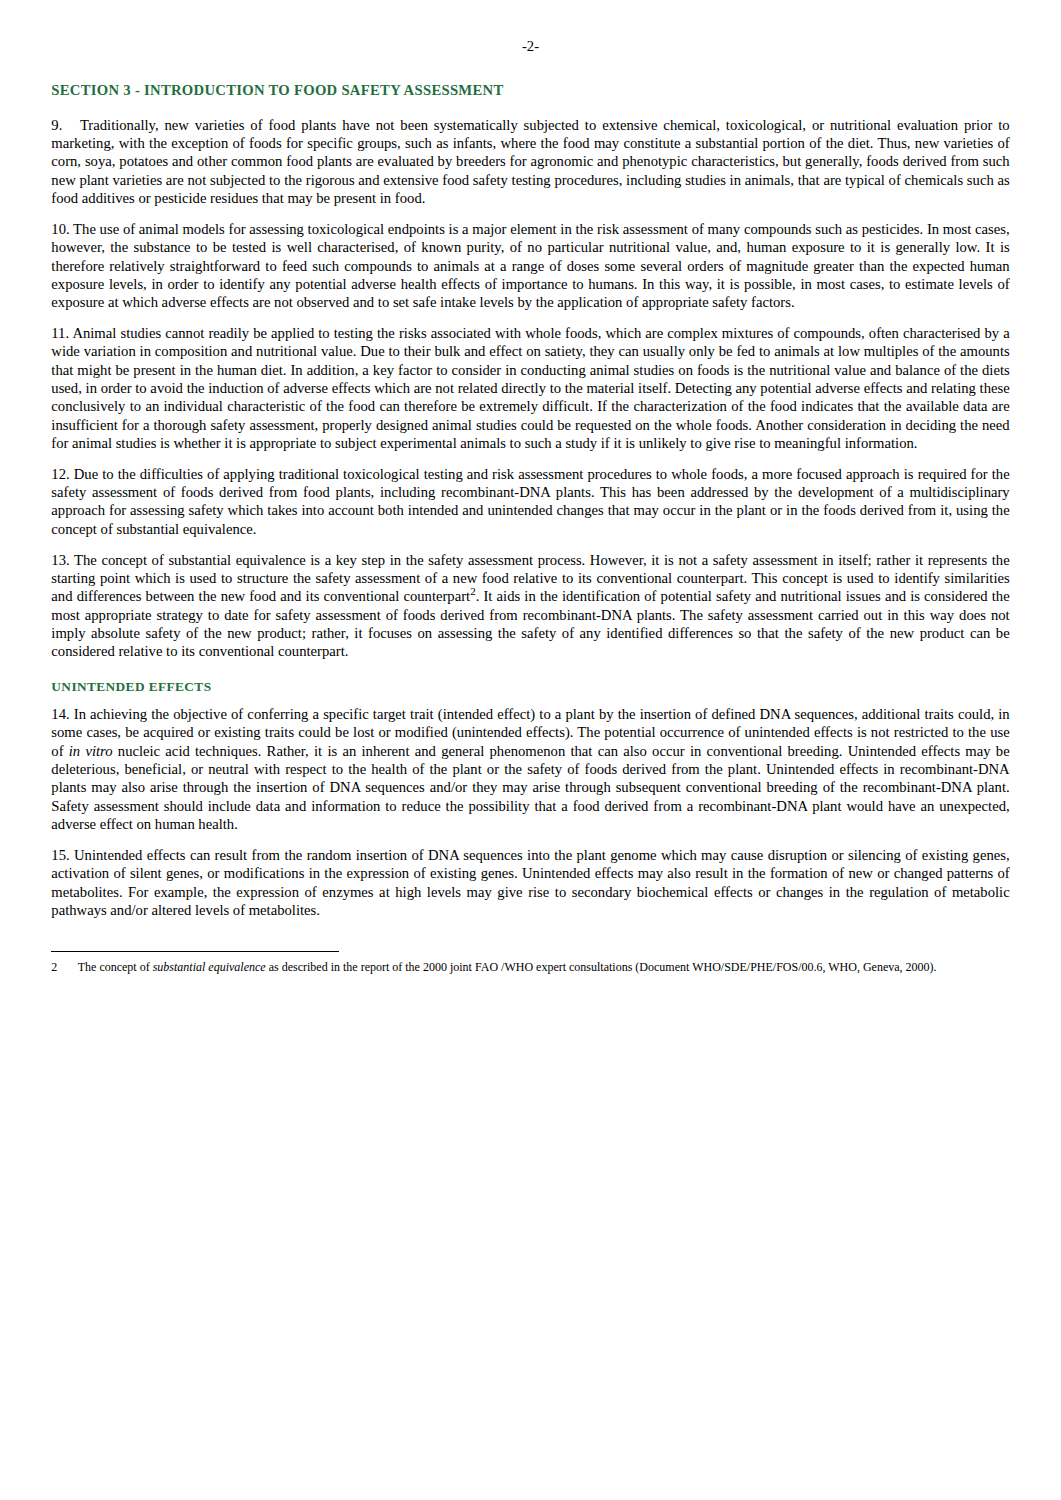-2-
SECTION 3 - INTRODUCTION TO FOOD SAFETY ASSESSMENT
9. Traditionally, new varieties of food plants have not been systematically subjected to extensive chemical, toxicological, or nutritional evaluation prior to marketing, with the exception of foods for specific groups, such as infants, where the food may constitute a substantial portion of the diet. Thus, new varieties of corn, soya, potatoes and other common food plants are evaluated by breeders for agronomic and phenotypic characteristics, but generally, foods derived from such new plant varieties are not subjected to the rigorous and extensive food safety testing procedures, including studies in animals, that are typical of chemicals such as food additives or pesticide residues that may be present in food.
10. The use of animal models for assessing toxicological endpoints is a major element in the risk assessment of many compounds such as pesticides. In most cases, however, the substance to be tested is well characterised, of known purity, of no particular nutritional value, and, human exposure to it is generally low. It is therefore relatively straightforward to feed such compounds to animals at a range of doses some several orders of magnitude greater than the expected human exposure levels, in order to identify any potential adverse health effects of importance to humans. In this way, it is possible, in most cases, to estimate levels of exposure at which adverse effects are not observed and to set safe intake levels by the application of appropriate safety factors.
11. Animal studies cannot readily be applied to testing the risks associated with whole foods, which are complex mixtures of compounds, often characterised by a wide variation in composition and nutritional value. Due to their bulk and effect on satiety, they can usually only be fed to animals at low multiples of the amounts that might be present in the human diet. In addition, a key factor to consider in conducting animal studies on foods is the nutritional value and balance of the diets used, in order to avoid the induction of adverse effects which are not related directly to the material itself. Detecting any potential adverse effects and relating these conclusively to an individual characteristic of the food can therefore be extremely difficult. If the characterization of the food indicates that the available data are insufficient for a thorough safety assessment, properly designed animal studies could be requested on the whole foods. Another consideration in deciding the need for animal studies is whether it is appropriate to subject experimental animals to such a study if it is unlikely to give rise to meaningful information.
12. Due to the difficulties of applying traditional toxicological testing and risk assessment procedures to whole foods, a more focused approach is required for the safety assessment of foods derived from food plants, including recombinant-DNA plants. This has been addressed by the development of a multidisciplinary approach for assessing safety which takes into account both intended and unintended changes that may occur in the plant or in the foods derived from it, using the concept of substantial equivalence.
13. The concept of substantial equivalence is a key step in the safety assessment process. However, it is not a safety assessment in itself; rather it represents the starting point which is used to structure the safety assessment of a new food relative to its conventional counterpart. This concept is used to identify similarities and differences between the new food and its conventional counterpart2. It aids in the identification of potential safety and nutritional issues and is considered the most appropriate strategy to date for safety assessment of foods derived from recombinant-DNA plants. The safety assessment carried out in this way does not imply absolute safety of the new product; rather, it focuses on assessing the safety of any identified differences so that the safety of the new product can be considered relative to its conventional counterpart.
Unintended Effects
14. In achieving the objective of conferring a specific target trait (intended effect) to a plant by the insertion of defined DNA sequences, additional traits could, in some cases, be acquired or existing traits could be lost or modified (unintended effects). The potential occurrence of unintended effects is not restricted to the use of in vitro nucleic acid techniques. Rather, it is an inherent and general phenomenon that can also occur in conventional breeding. Unintended effects may be deleterious, beneficial, or neutral with respect to the health of the plant or the safety of foods derived from the plant. Unintended effects in recombinant-DNA plants may also arise through the insertion of DNA sequences and/or they may arise through subsequent conventional breeding of the recombinant-DNA plant. Safety assessment should include data and information to reduce the possibility that a food derived from a recombinant-DNA plant would have an unexpected, adverse effect on human health.
15. Unintended effects can result from the random insertion of DNA sequences into the plant genome which may cause disruption or silencing of existing genes, activation of silent genes, or modifications in the expression of existing genes. Unintended effects may also result in the formation of new or changed patterns of metabolites. For example, the expression of enzymes at high levels may give rise to secondary biochemical effects or changes in the regulation of metabolic pathways and/or altered levels of metabolites.
2
The concept of substantial equivalence as described in the report of the 2000 joint FAO /WHO expert consultations (Document WHO/SDE/PHE/FOS/00.6, WHO, Geneva, 2000).